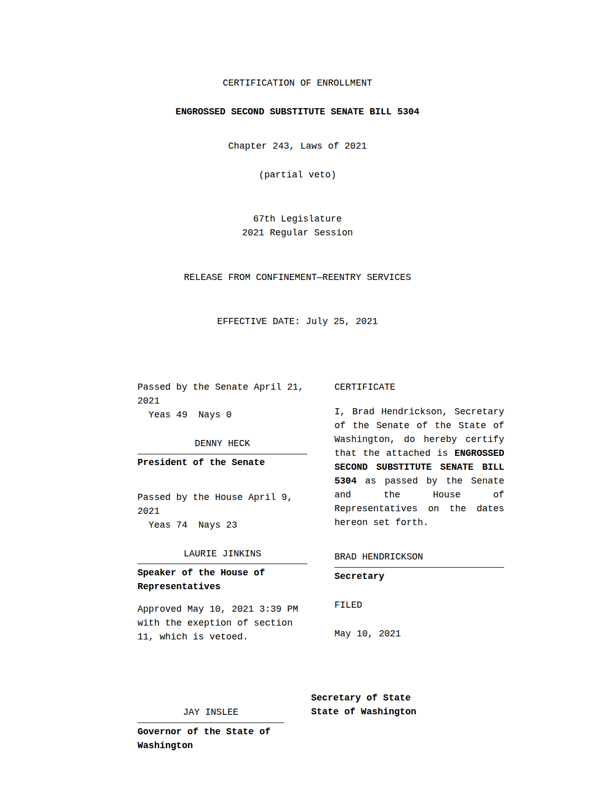CERTIFICATION OF ENROLLMENT
ENGROSSED SECOND SUBSTITUTE SENATE BILL 5304
Chapter 243, Laws of 2021
(partial veto)
67th Legislature
2021 Regular Session
RELEASE FROM CONFINEMENT—REENTRY SERVICES
EFFECTIVE DATE: July 25, 2021
Passed by the Senate April 21, 2021
Yeas 49 Nays 0
DENNY HECK
President of the Senate
Passed by the House April 9, 2021
Yeas 74 Nays 23
LAURIE JINKINS
Speaker of the House of
Representatives
Approved May 10, 2021 3:39 PM with the exeption of section 11, which is vetoed.
CERTIFICATE
I, Brad Hendrickson, Secretary of the Senate of the State of Washington, do hereby certify that the attached is ENGROSSED SECOND SUBSTITUTE SENATE BILL 5304 as passed by the Senate and the House of Representatives on the dates hereon set forth.
BRAD HENDRICKSON
Secretary
FILED
May 10, 2021
JAY INSLEE
Governor of the State of Washington
Secretary of State
State of Washington